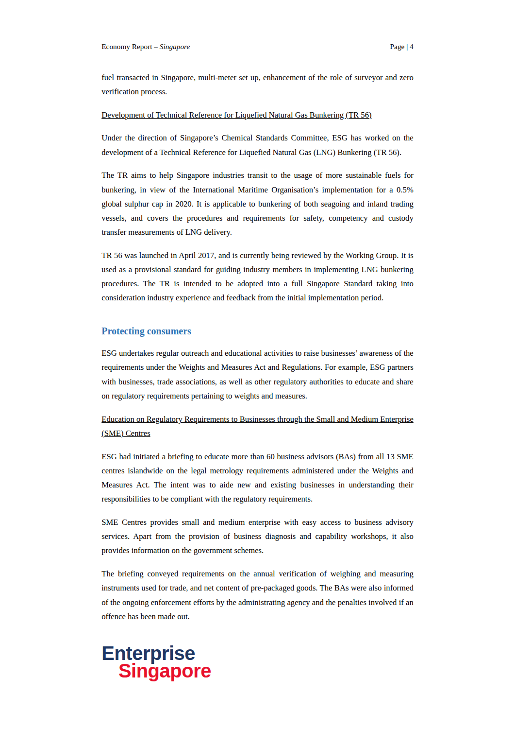Economy Report – Singapore
Page | 4
fuel transacted in Singapore, multi-meter set up, enhancement of the role of surveyor and zero verification process.
Development of Technical Reference for Liquefied Natural Gas Bunkering (TR 56)
Under the direction of Singapore’s Chemical Standards Committee, ESG has worked on the development of a Technical Reference for Liquefied Natural Gas (LNG) Bunkering (TR 56).
The TR aims to help Singapore industries transit to the usage of more sustainable fuels for bunkering, in view of the International Maritime Organisation’s implementation for a 0.5% global sulphur cap in 2020. It is applicable to bunkering of both seagoing and inland trading vessels, and covers the procedures and requirements for safety, competency and custody transfer measurements of LNG delivery.
TR 56 was launched in April 2017, and is currently being reviewed by the Working Group. It is used as a provisional standard for guiding industry members in implementing LNG bunkering procedures. The TR is intended to be adopted into a full Singapore Standard taking into consideration industry experience and feedback from the initial implementation period.
Protecting consumers
ESG undertakes regular outreach and educational activities to raise businesses’ awareness of the requirements under the Weights and Measures Act and Regulations. For example, ESG partners with businesses, trade associations, as well as other regulatory authorities to educate and share on regulatory requirements pertaining to weights and measures.
Education on Regulatory Requirements to Businesses through the Small and Medium Enterprise (SME) Centres
ESG had initiated a briefing to educate more than 60 business advisors (BAs) from all 13 SME centres islandwide on the legal metrology requirements administered under the Weights and Measures Act. The intent was to aide new and existing businesses in understanding their responsibilities to be compliant with the regulatory requirements.
SME Centres provides small and medium enterprise with easy access to business advisory services. Apart from the provision of business diagnosis and capability workshops, it also provides information on the government schemes.
The briefing conveyed requirements on the annual verification of weighing and measuring instruments used for trade, and net content of pre-packaged goods. The BAs were also informed of the ongoing enforcement efforts by the administrating agency and the penalties involved if an offence has been made out.
Enterprise Singapore